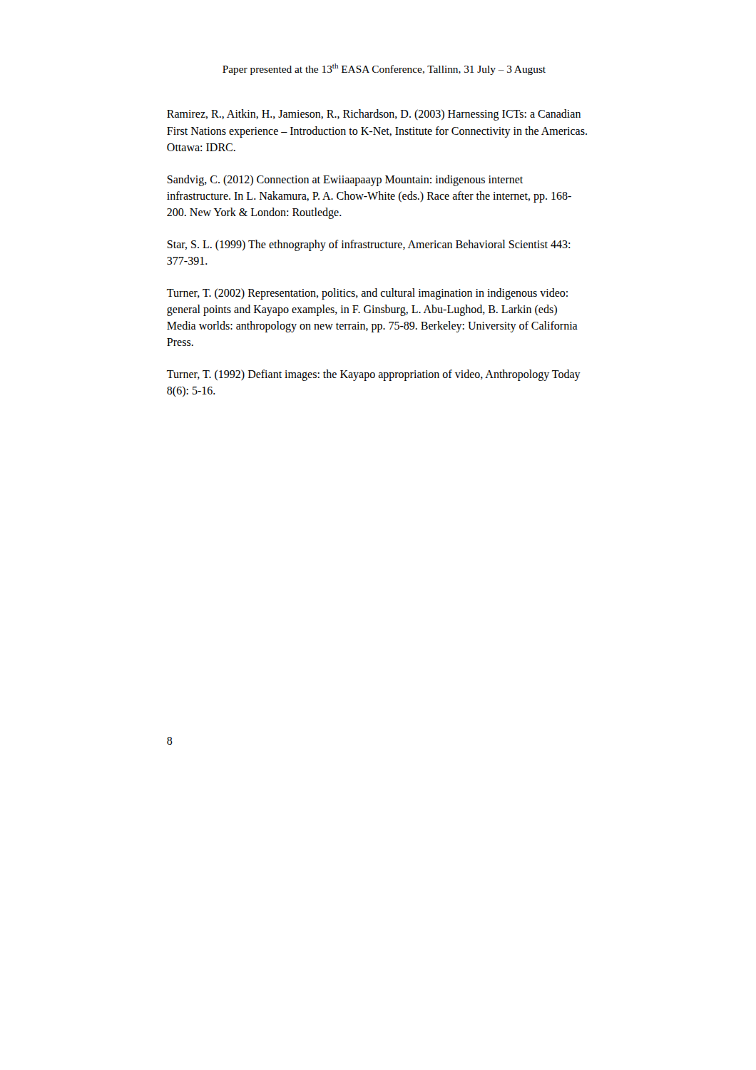Paper presented at the 13th EASA Conference, Tallinn, 31 July – 3 August
Ramirez, R., Aitkin, H., Jamieson, R., Richardson, D. (2003) Harnessing ICTs: a Canadian First Nations experience – Introduction to K-Net, Institute for Connectivity in the Americas. Ottawa: IDRC.
Sandvig, C. (2012) Connection at Ewiiaapaayp Mountain: indigenous internet infrastructure. In L. Nakamura, P. A. Chow-White (eds.) Race after the internet, pp. 168-200. New York & London: Routledge.
Star, S. L. (1999) The ethnography of infrastructure, American Behavioral Scientist 443: 377-391.
Turner, T. (2002) Representation, politics, and cultural imagination in indigenous video: general points and Kayapo examples, in F. Ginsburg, L. Abu-Lughod, B. Larkin (eds) Media worlds: anthropology on new terrain, pp. 75-89. Berkeley: University of California Press.
Turner, T. (1992) Defiant images: the Kayapo appropriation of video, Anthropology Today 8(6): 5-16.
8